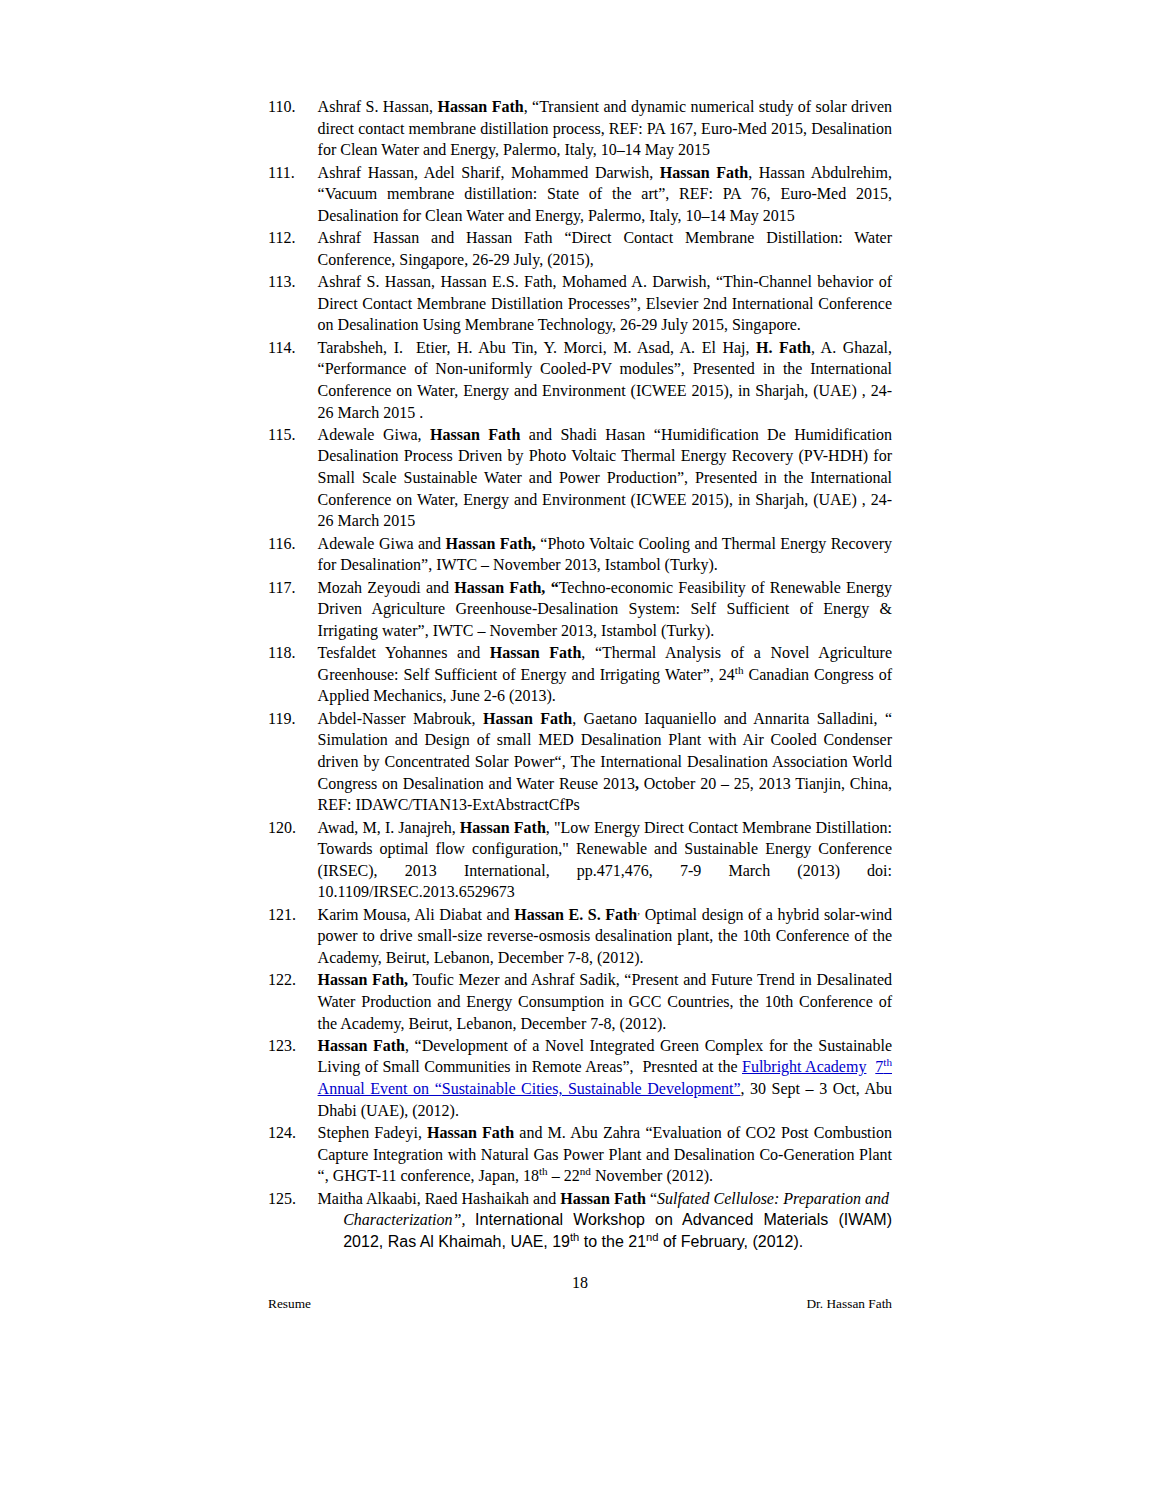110. Ashraf S. Hassan, Hassan Fath, “Transient and dynamic numerical study of solar driven direct contact membrane distillation process, REF: PA 167, Euro-Med 2015, Desalination for Clean Water and Energy, Palermo, Italy, 10–14 May 2015
111. Ashraf Hassan, Adel Sharif, Mohammed Darwish, Hassan Fath, Hassan Abdulrehim, “Vacuum membrane distillation: State of the art”, REF: PA 76, Euro-Med 2015, Desalination for Clean Water and Energy, Palermo, Italy, 10–14 May 2015
112. Ashraf Hassan and Hassan Fath “Direct Contact Membrane Distillation: Water Conference, Singapore, 26-29 July, (2015),
113. Ashraf S. Hassan, Hassan E.S. Fath, Mohamed A. Darwish, “Thin-Channel behavior of Direct Contact Membrane Distillation Processes”, Elsevier 2nd International Conference on Desalination Using Membrane Technology, 26-29 July 2015, Singapore.
114. Tarabsheh, I. Etier, H. Abu Tin, Y. Morci, M. Asad, A. El Haj, H. Fath, A. Ghazal, “Performance of Non-uniformly Cooled-PV modules”, Presented in the International Conference on Water, Energy and Environment (ICWEE 2015), in Sharjah, (UAE) , 24-26 March 2015 .
115. Adewale Giwa, Hassan Fath and Shadi Hasan “Humidification De Humidification Desalination Process Driven by Photo Voltaic Thermal Energy Recovery (PV-HDH) for Small Scale Sustainable Water and Power Production”, Presented in the International Conference on Water, Energy and Environment (ICWEE 2015), in Sharjah, (UAE) , 24-26 March 2015
116. Adewale Giwa and Hassan Fath, “Photo Voltaic Cooling and Thermal Energy Recovery for Desalination”, IWTC – November 2013, Istambol (Turky).
117. Mozah Zeyoudi and Hassan Fath, “Techno-economic Feasibility of Renewable Energy Driven Agriculture Greenhouse-Desalination System: Self Sufficient of Energy & Irrigating water”, IWTC – November 2013, Istambol (Turky).
118. Tesfaldet Yohannes and Hassan Fath, “Thermal Analysis of a Novel Agriculture Greenhouse: Self Sufficient of Energy and Irrigating Water”, 24th Canadian Congress of Applied Mechanics, June 2-6 (2013).
119. Abdel-Nasser Mabrouk, Hassan Fath, Gaetano Iaquaniello and Annarita Salladini, “ Simulation and Design of small MED Desalination Plant with Air Cooled Condenser driven by Concentrated Solar Power“, The International Desalination Association World Congress on Desalination and Water Reuse 2013, October 20 – 25, 2013 Tianjin, China, REF: IDAWC/TIAN13-ExtAbstractCfPs
120. Awad, M, I. Janajreh, Hassan Fath, "Low Energy Direct Contact Membrane Distillation: Towards optimal flow configuration," Renewable and Sustainable Energy Conference (IRSEC), 2013 International, pp.471,476, 7-9 March (2013) doi: 10.1109/IRSEC.2013.6529673
121. Karim Mousa, Ali Diabat and Hassan E. S. Fath, Optimal design of a hybrid solar-wind power to drive small-size reverse-osmosis desalination plant, the 10th Conference of the Academy, Beirut, Lebanon, December 7-8, (2012).
122. Hassan Fath, Toufic Mezer and Ashraf Sadik, “Present and Future Trend in Desalinated Water Production and Energy Consumption in GCC Countries, the 10th Conference of the Academy, Beirut, Lebanon, December 7-8, (2012).
123. Hassan Fath, “Development of a Novel Integrated Green Complex for the Sustainable Living of Small Communities in Remote Areas”, Presnted at the Fulbright Academy 7th Annual Event on “Sustainable Cities, Sustainable Development”, 30 Sept – 3 Oct, Abu Dhabi (UAE), (2012).
124. Stephen Fadeyi, Hassan Fath and M. Abu Zahra “Evaluation of CO2 Post Combustion Capture Integration with Natural Gas Power Plant and Desalination Co-Generation Plant “, GHGT-11 conference, Japan, 18th – 22nd November (2012).
125. Maitha Alkaabi, Raed Hashaikah and Hassan Fath “Sulfated Cellulose: Preparation and Characterization”, International Workshop on Advanced Materials (IWAM) 2012, Ras Al Khaimah, UAE, 19th to the 21nd of February, (2012).
18
Resume Dr. Hassan Fath